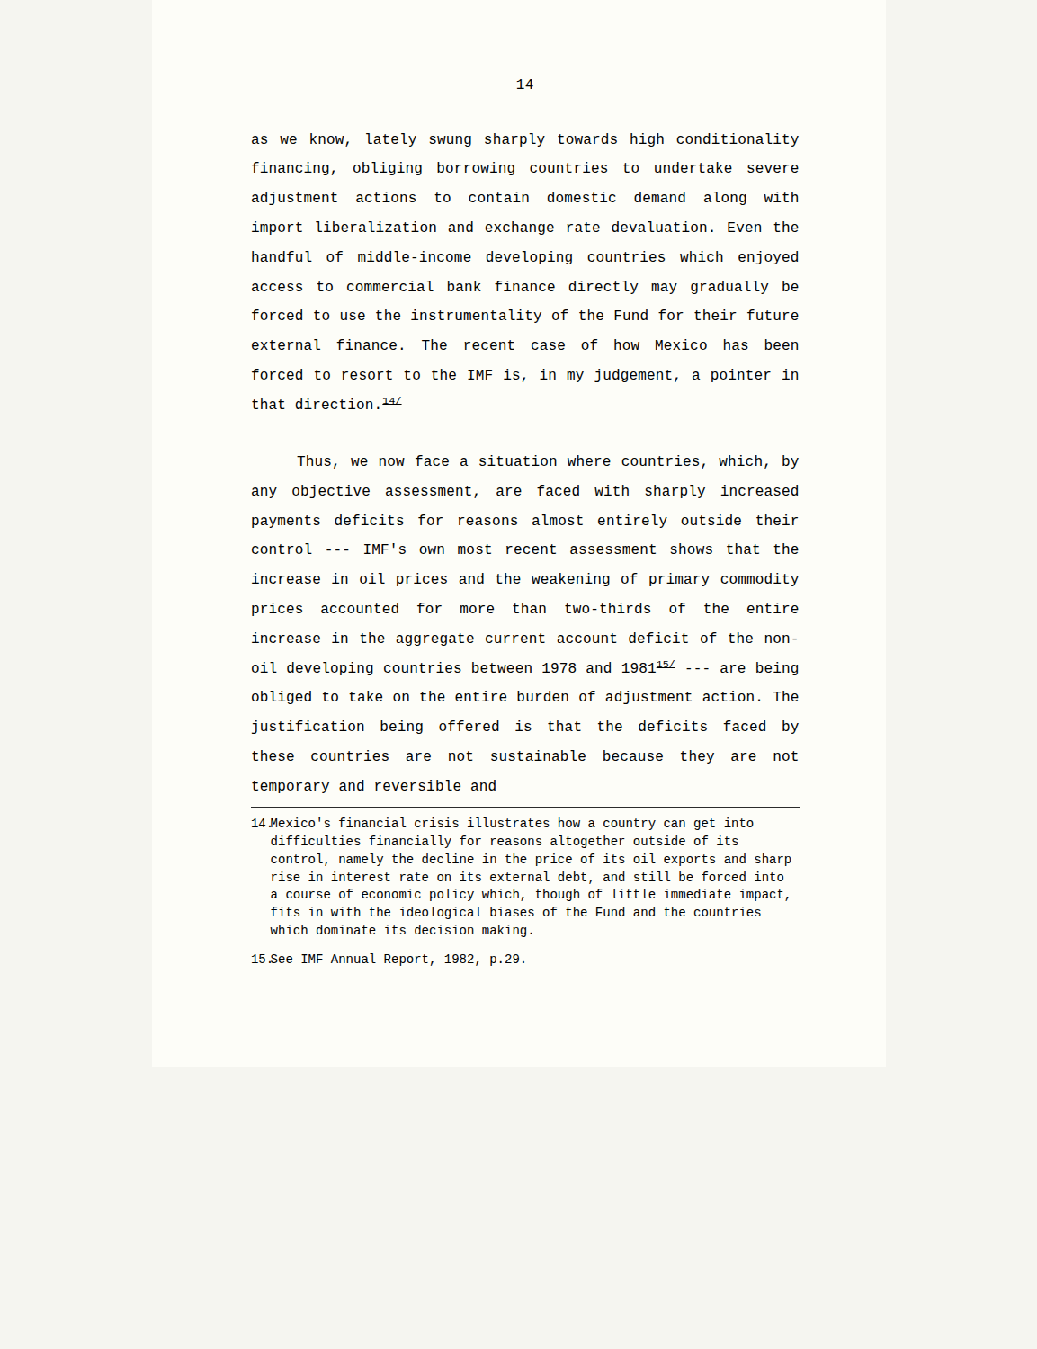14
as we know, lately swung sharply towards high conditionality financing, obliging borrowing countries to undertake severe adjustment actions to contain domestic demand along with import liberalization and exchange rate devaluation. Even the handful of middle-income developing countries which enjoyed access to commercial bank finance directly may gradually be forced to use the instrumentality of the Fund for their future external finance. The recent case of how Mexico has been forced to resort to the IMF is, in my judgement, a pointer in that direction.14/
Thus, we now face a situation where countries, which, by any objective assessment, are faced with sharply increased payments deficits for reasons almost entirely outside their control --- IMF's own most recent assessment shows that the increase in oil prices and the weakening of primary commodity prices accounted for more than two-thirds of the entire increase in the aggregate current account deficit of the non-oil developing countries between 1978 and 198115/ --- are being obliged to take on the entire burden of adjustment action. The justification being offered is that the deficits faced by these countries are not sustainable because they are not temporary and reversible and
14. Mexico's financial crisis illustrates how a country can get into difficulties financially for reasons altogether outside of its control, namely the decline in the price of its oil exports and sharp rise in interest rate on its external debt, and still be forced into a course of economic policy which, though of little immediate impact, fits in with the ideological biases of the Fund and the countries which dominate its decision making.
15. See IMF Annual Report, 1982, p.29.